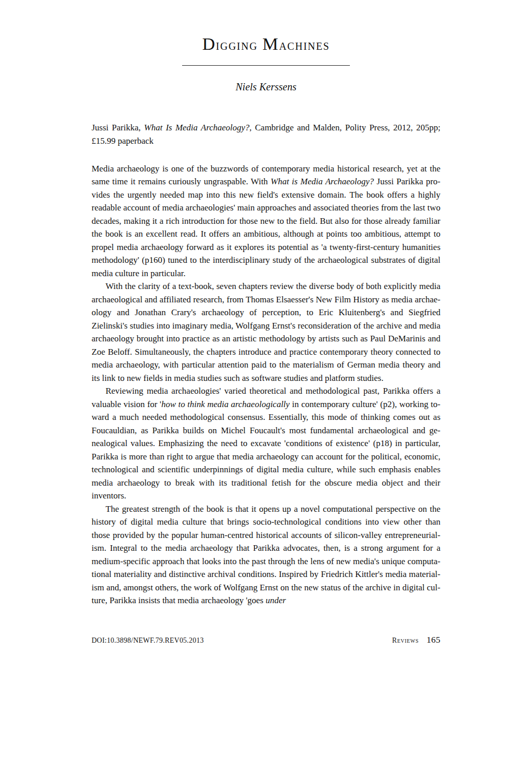Digging Machines
Niels Kerssens
Jussi Parikka, What Is Media Archaeology?, Cambridge and Malden, Polity Press, 2012, 205pp; £15.99 paperback
Media archaeology is one of the buzzwords of contemporary media historical research, yet at the same time it remains curiously ungraspable. With What is Media Archaeology? Jussi Parikka provides the urgently needed map into this new field's extensive domain. The book offers a highly readable account of media archaeologies' main approaches and associated theories from the last two decades, making it a rich introduction for those new to the field. But also for those already familiar the book is an excellent read. It offers an ambitious, although at points too ambitious, attempt to propel media archaeology forward as it explores its potential as 'a twenty-first-century humanities methodology' (p160) tuned to the interdisciplinary study of the archaeological substrates of digital media culture in particular.
With the clarity of a text-book, seven chapters review the diverse body of both explicitly media archaeological and affiliated research, from Thomas Elsaesser's New Film History as media archaeology and Jonathan Crary's archaeology of perception, to Eric Kluitenberg's and Siegfried Zielinski's studies into imaginary media, Wolfgang Ernst's reconsideration of the archive and media archaeology brought into practice as an artistic methodology by artists such as Paul DeMarinis and Zoe Beloff. Simultaneously, the chapters introduce and practice contemporary theory connected to media archaeology, with particular attention paid to the materialism of German media theory and its link to new fields in media studies such as software studies and platform studies.
Reviewing media archaeologies' varied theoretical and methodological past, Parikka offers a valuable vision for 'how to think media archaeologically in contemporary culture' (p2), working toward a much needed methodological consensus. Essentially, this mode of thinking comes out as Foucauldian, as Parikka builds on Michel Foucault's most fundamental archaeological and genealogical values. Emphasizing the need to excavate 'conditions of existence' (p18) in particular, Parikka is more than right to argue that media archaeology can account for the political, economic, technological and scientific underpinnings of digital media culture, while such emphasis enables media archaeology to break with its traditional fetish for the obscure media object and their inventors.
The greatest strength of the book is that it opens up a novel computational perspective on the history of digital media culture that brings socio-technological conditions into view other than those provided by the popular human-centred historical accounts of silicon-valley entrepreneurialism. Integral to the media archaeology that Parikka advocates, then, is a strong argument for a medium-specific approach that looks into the past through the lens of new media's unique computational materiality and distinctive archival conditions. Inspired by Friedrich Kittler's media materialism and, amongst others, the work of Wolfgang Ernst on the new status of the archive in digital culture, Parikka insists that media archaeology 'goes under
DOI:10.3898/NEWF.79.REV05.2013 Reviews 165